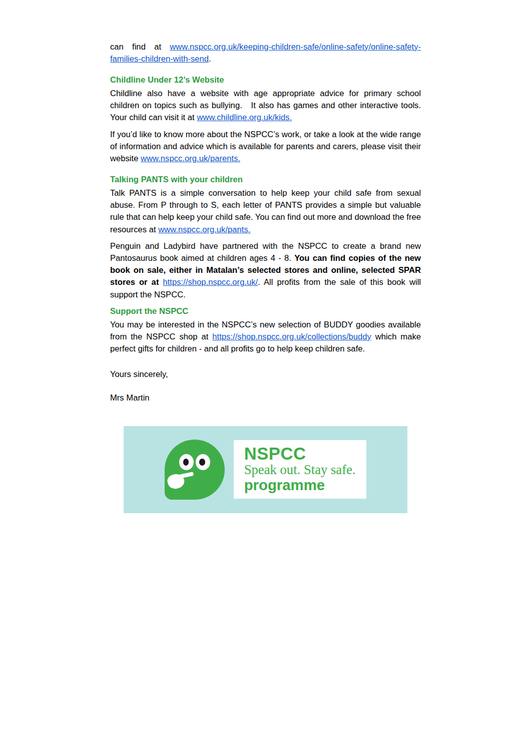can find at www.nspcc.org.uk/keeping-children-safe/online-safety/online-safety-families-children-with-send.
Childline Under 12’s Website
Childline also have a website with age appropriate advice for primary school children on topics such as bullying. It also has games and other interactive tools. Your child can visit it at www.childline.org.uk/kids.
If you’d like to know more about the NSPCC’s work, or take a look at the wide range of information and advice which is available for parents and carers, please visit their website www.nspcc.org.uk/parents.
Talking PANTS with your children
Talk PANTS is a simple conversation to help keep your child safe from sexual abuse. From P through to S, each letter of PANTS provides a simple but valuable rule that can help keep your child safe. You can find out more and download the free resources at www.nspcc.org.uk/pants.
Penguin and Ladybird have partnered with the NSPCC to create a brand new Pantosaurus book aimed at children ages 4 - 8. You can find copies of the new book on sale, either in Matalan’s selected stores and online, selected SPAR stores or at https://shop.nspcc.org.uk/. All profits from the sale of this book will support the NSPCC.
Support the NSPCC
You may be interested in the NSPCC’s new selection of BUDDY goodies available from the NSPCC shop at https://shop.nspcc.org.uk/collections/buddy which make perfect gifts for children - and all profits go to help keep children safe.
Yours sincerely,
Mrs Martin
NSPCC
Speak out. Stay safe.
programme